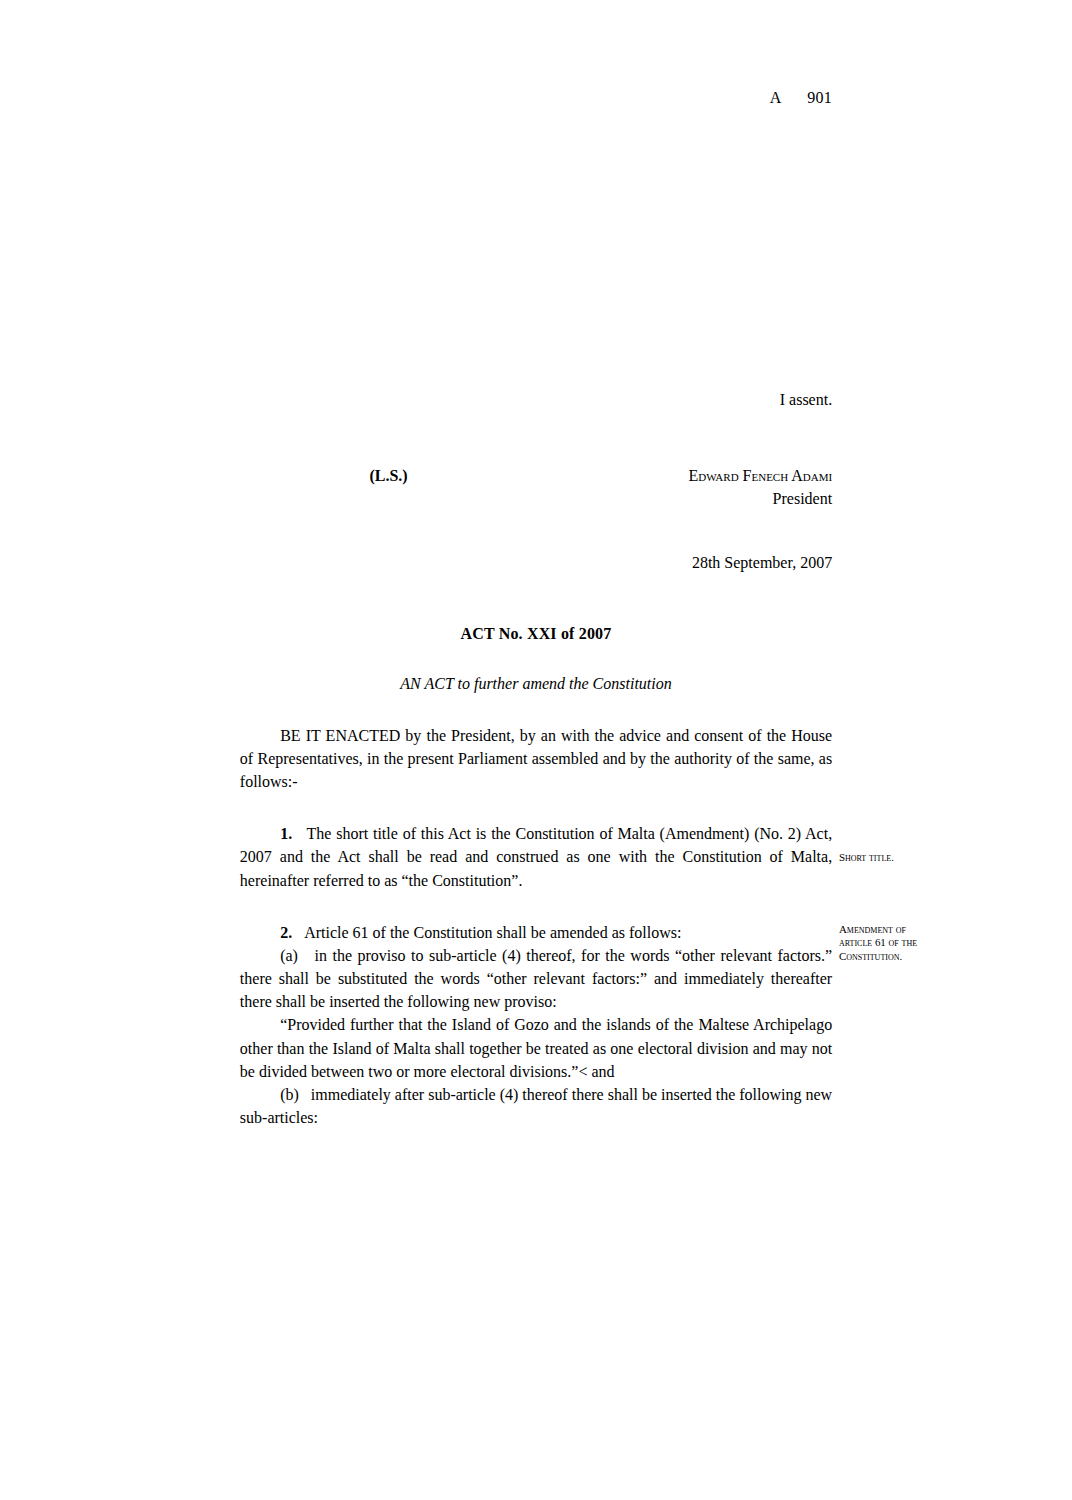A901
I assent.
(L.S.)
Edward Fenech Adami President
28th September, 2007
ACT No. XXI of 2007
AN ACT to further amend the Constitution
BE IT ENACTED by the President, by an with the advice and consent of the House of Representatives, in the present Parliament assembled and by the authority of the same, as follows:-
1. The short title of this Act is the Constitution of Malta (Amendment) (No. 2) Act, 2007 and the Act shall be read and construed as one with the Constitution of Malta, hereinafter referred to as “the Constitution”.
Short title.
2. Article 61 of the Constitution shall be amended as follows:
Amendment of article 61 of the Constitution.
(a) in the proviso to sub-article (4) thereof, for the words “other relevant factors.” there shall be substituted the words “other relevant factors:” and immediately thereafter there shall be inserted the following new proviso:
“Provided further that the Island of Gozo and the islands of the Maltese Archipelago other than the Island of Malta shall together be treated as one electoral division and may not be divided between two or more electoral divisions.”< and
(b) immediately after sub-article (4) thereof there shall be inserted the following new sub-articles: